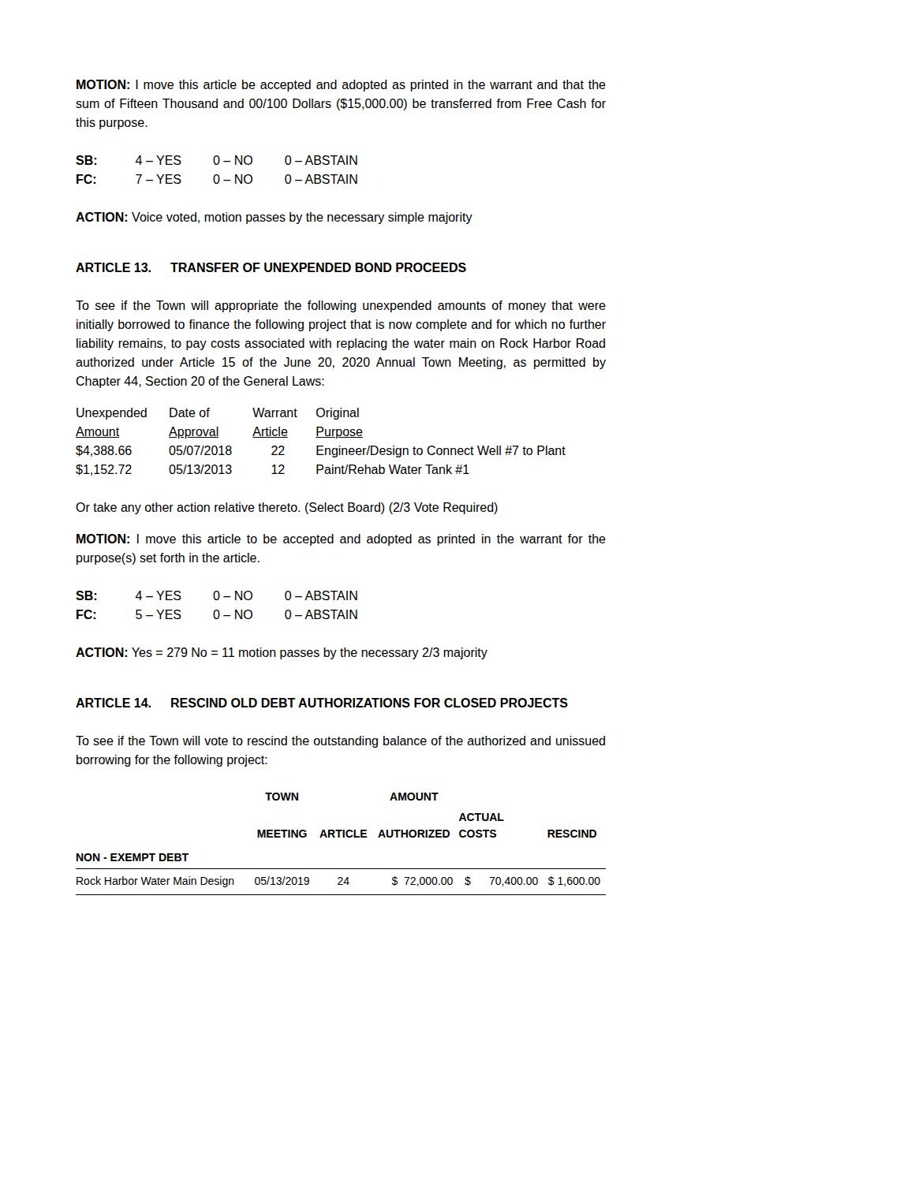MOTION: I move this article be accepted and adopted as printed in the warrant and that the sum of Fifteen Thousand and 00/100 Dollars ($15,000.00) be transferred from Free Cash for this purpose.
| SB: | 4 – YES | 0 – NO | 0 – ABSTAIN |
| FC: | 7 – YES | 0 – NO | 0 – ABSTAIN |
ACTION: Voice voted, motion passes by the necessary simple majority
ARTICLE 13. TRANSFER OF UNEXPENDED BOND PROCEEDS
To see if the Town will appropriate the following unexpended amounts of money that were initially borrowed to finance the following project that is now complete and for which no further liability remains, to pay costs associated with replacing the water main on Rock Harbor Road authorized under Article 15 of the June 20, 2020 Annual Town Meeting, as permitted by Chapter 44, Section 20 of the General Laws:
| Unexpended Amount | Date of Approval | Warrant Article | Original Purpose |
| --- | --- | --- | --- |
| $4,388.66 | 05/07/2018 | 22 | Engineer/Design to Connect Well #7 to Plant |
| $1,152.72 | 05/13/2013 | 12 | Paint/Rehab Water Tank #1 |
Or take any other action relative thereto. (Select Board) (2/3 Vote Required)
MOTION: I move this article to be accepted and adopted as printed in the warrant for the purpose(s) set forth in the article.
| SB: | 4 – YES | 0 – NO | 0 – ABSTAIN |
| FC: | 5 – YES | 0 – NO | 0 – ABSTAIN |
ACTION: Yes = 279 No = 11 motion passes by the necessary 2/3 majority
ARTICLE 14. RESCIND OLD DEBT AUTHORIZATIONS FOR CLOSED PROJECTS
To see if the Town will vote to rescind the outstanding balance of the authorized and unissued borrowing for the following project:
| | TOWN | | AMOUNT | | |
| --- | --- | --- | --- | --- | --- |
| | MEETING | ARTICLE | AUTHORIZED | ACTUAL COSTS | RESCIND |
| NON - EXEMPT DEBT |
| Rock Harbor Water Main Design | 05/13/2019 | 24 | $ 72,000.00 | $ 70,400.00 | $ 1,600.00 |